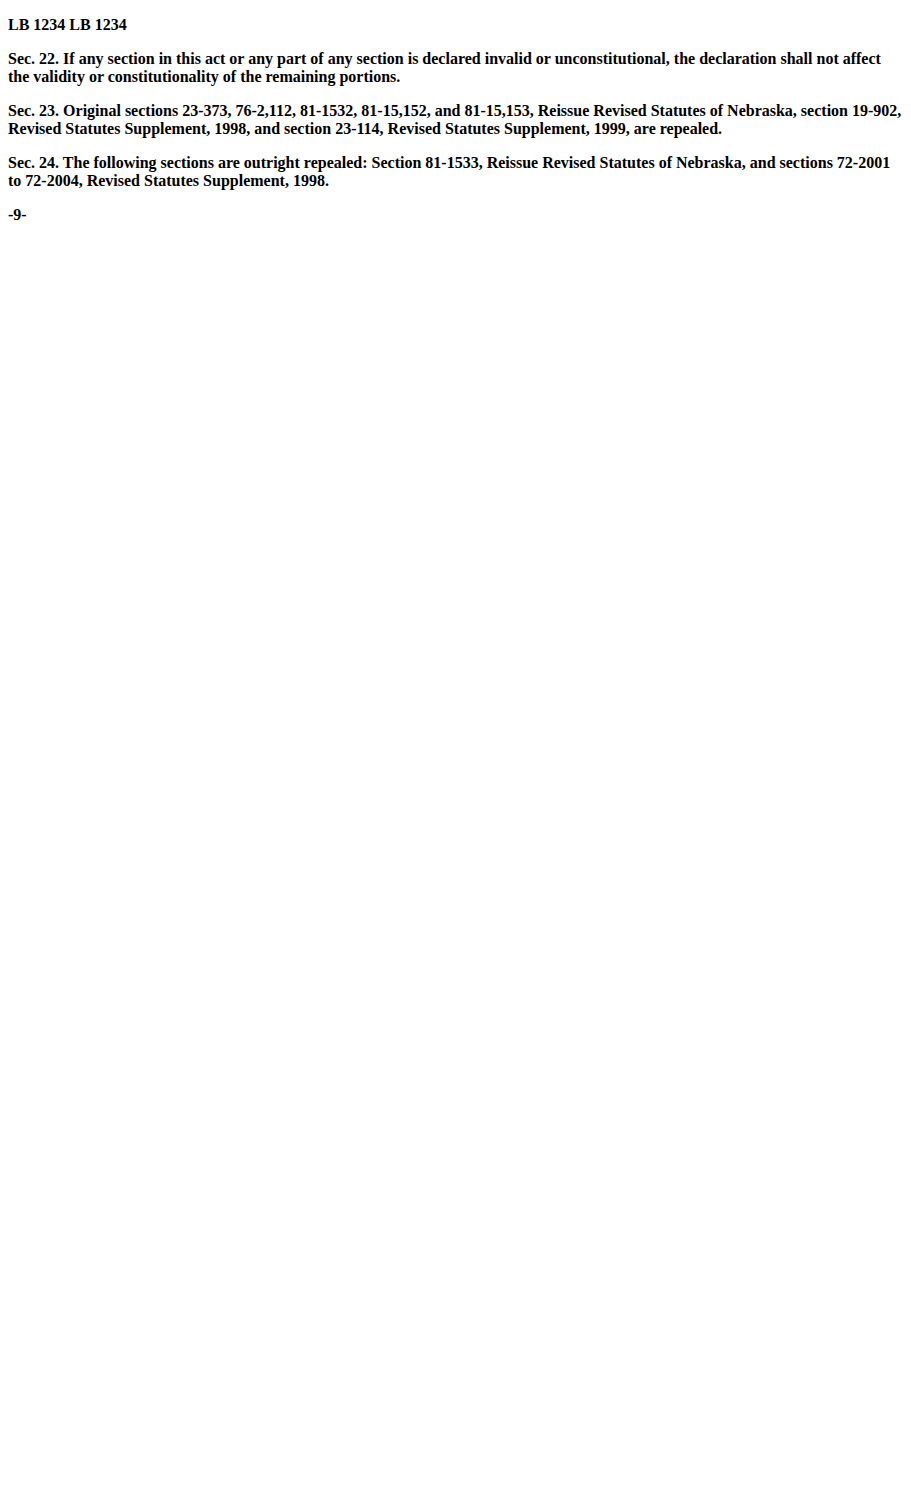LB 1234 LB 1234
Sec. 22. If any section in this act or any part of any section is declared invalid or unconstitutional, the declaration shall not affect the validity or constitutionality of the remaining portions.
Sec. 23. Original sections 23-373, 76-2,112, 81-1532, 81-15,152, and 81-15,153, Reissue Revised Statutes of Nebraska, section 19-902, Revised Statutes Supplement, 1998, and section 23-114, Revised Statutes Supplement, 1999, are repealed.
Sec. 24. The following sections are outright repealed: Section 81-1533, Reissue Revised Statutes of Nebraska, and sections 72-2001 to 72-2004, Revised Statutes Supplement, 1998.
-9-